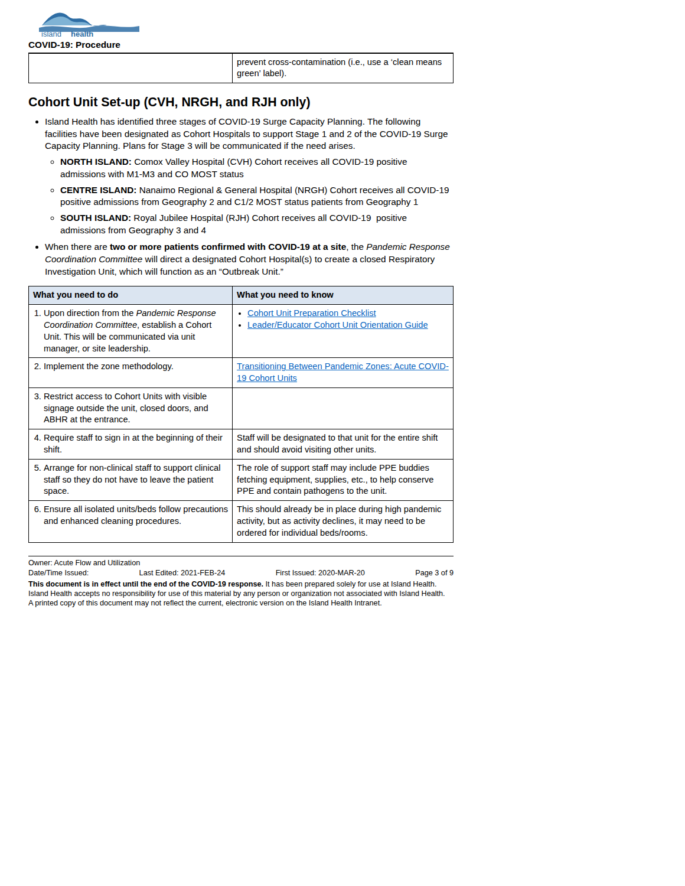Island Health island health
COVID-19: Procedure
| | prevent cross-contamination (i.e., use a ‘clean means green’ label). |
Cohort Unit Set-up (CVH, NRGH, and RJH only)
Island Health has identified three stages of COVID-19 Surge Capacity Planning. The following facilities have been designated as Cohort Hospitals to support Stage 1 and 2 of the COVID-19 Surge Capacity Planning. Plans for Stage 3 will be communicated if the need arises.
NORTH ISLAND: Comox Valley Hospital (CVH) Cohort receives all COVID-19 positive admissions with M1-M3 and CO MOST status
CENTRE ISLAND: Nanaimo Regional & General Hospital (NRGH) Cohort receives all COVID-19 positive admissions from Geography 2 and C1/2 MOST status patients from Geography 1
SOUTH ISLAND: Royal Jubilee Hospital (RJH) Cohort receives all COVID-19 positive admissions from Geography 3 and 4
When there are two or more patients confirmed with COVID-19 at a site, the Pandemic Response Coordination Committee will direct a designated Cohort Hospital(s) to create a closed Respiratory Investigation Unit, which will function as an “Outbreak Unit.”
| What you need to do | What you need to know |
| --- | --- |
| Upon direction from the Pandemic Response Coordination Committee , establish a Cohort Unit. This will be communicated via unit manager, or site leadership. | Cohort Unit Preparation Checklist Leader/Educator Cohort Unit Orientation Guide |
| Implement the zone methodology. | Transitioning Between Pandemic Zones: Acute COVID-19 Cohort Units |
| Restrict access to Cohort Units with visible signage outside the unit, closed doors, and ABHR at the entrance. | |
| Require staff to sign in at the beginning of their shift. | Staff will be designated to that unit for the entire shift and should avoid visiting other units. |
| Arrange for non-clinical staff to support clinical staff so they do not have to leave the patient space. | The role of support staff may include PPE buddies fetching equipment, supplies, etc., to help conserve PPE and contain pathogens to the unit. |
| Ensure all isolated units/beds follow precautions and enhanced cleaning procedures. | This should already be in place during high pandemic activity, but as activity declines, it may need to be ordered for individual beds/rooms. |
Owner: Acute Flow and Utilization
Date/Time Issued: Last Edited: 2021-FEB-24 First Issued: 2020-MAR-20 Page 3 of 9
This document is in effect until the end of the COVID-19 response. It has been prepared solely for use at Island Health. Island Health accepts no responsibility for use of this material by any person or organization not associated with Island Health.
A printed copy of this document may not reflect the current, electronic version on the Island Health Intranet.